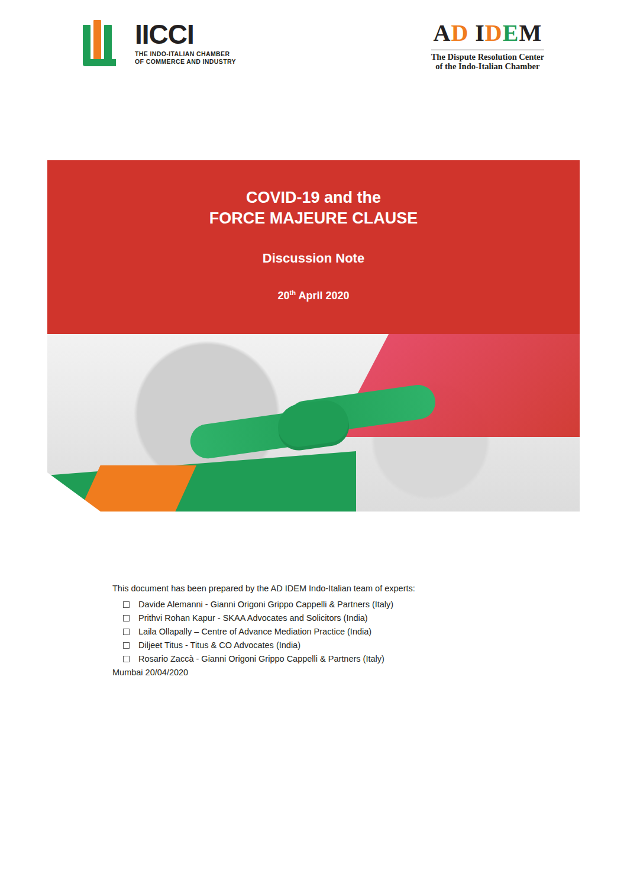IICCI THE INDO-ITALIAN CHAMBER
OF COMMERCE AND INDUSTRY
AD IDEM
The Dispute Resolution Center
of the Indo-Italian Chamber
COVID-19 and the
FORCE MAJEURE CLAUSE
Discussion Note
20th April 2020
This document has been prepared by the AD IDEM Indo-Italian team of experts:
Davide Alemanni - Gianni Origoni Grippo Cappelli & Partners (Italy)
Prithvi Rohan Kapur - SKAA Advocates and Solicitors (India)
Laila Ollapally – Centre of Advance Mediation Practice (India)
Diljeet Titus - Titus & CO Advocates (India)
Rosario Zaccà - Gianni Origoni Grippo Cappelli & Partners (Italy)
Mumbai 20/04/2020